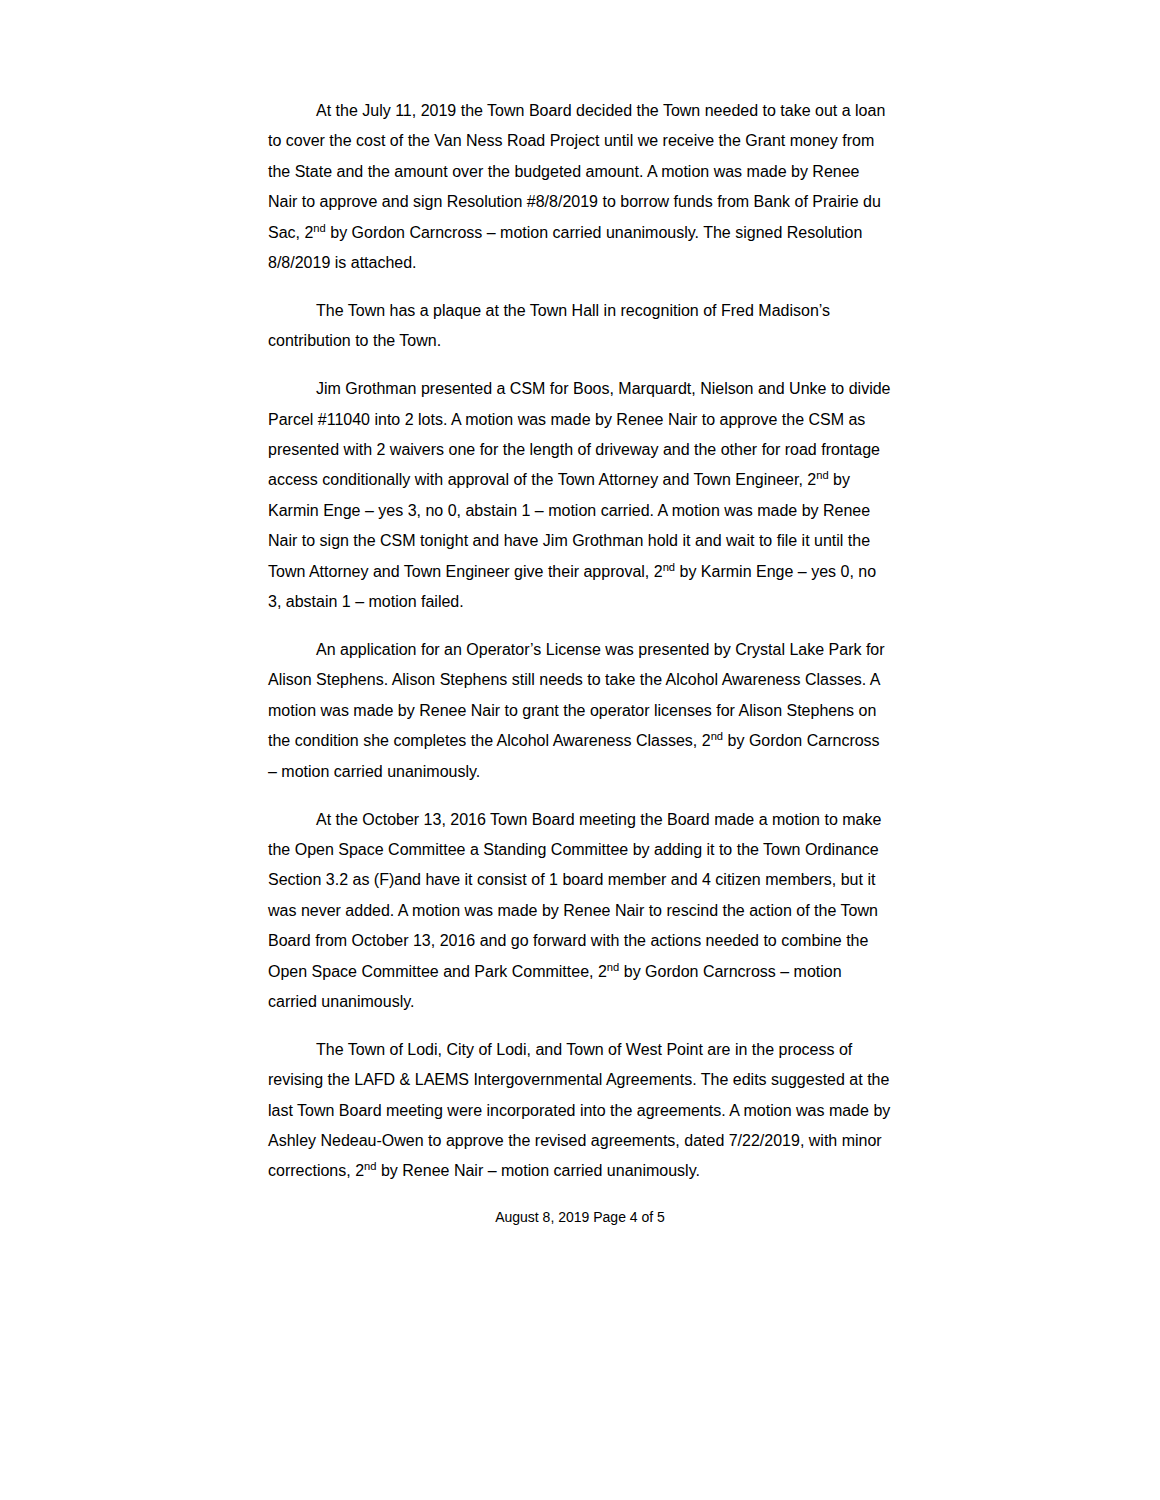At the July 11, 2019 the Town Board decided the Town needed to take out a loan to cover the cost of the Van Ness Road Project until we receive the Grant money from the State and the amount over the budgeted amount. A motion was made by Renee Nair to approve and sign Resolution #8/8/2019 to borrow funds from Bank of Prairie du Sac, 2nd by Gordon Carncross – motion carried unanimously. The signed Resolution 8/8/2019 is attached.
The Town has a plaque at the Town Hall in recognition of Fred Madison’s contribution to the Town.
Jim Grothman presented a CSM for Boos, Marquardt, Nielson and Unke to divide Parcel #11040 into 2 lots. A motion was made by Renee Nair to approve the CSM as presented with 2 waivers one for the length of driveway and the other for road frontage access conditionally with approval of the Town Attorney and Town Engineer, 2nd by Karmin Enge – yes 3, no 0, abstain 1 – motion carried. A motion was made by Renee Nair to sign the CSM tonight and have Jim Grothman hold it and wait to file it until the Town Attorney and Town Engineer give their approval, 2nd by Karmin Enge – yes 0, no 3, abstain 1 – motion failed.
An application for an Operator’s License was presented by Crystal Lake Park for Alison Stephens. Alison Stephens still needs to take the Alcohol Awareness Classes. A motion was made by Renee Nair to grant the operator licenses for Alison Stephens on the condition she completes the Alcohol Awareness Classes, 2nd by Gordon Carncross – motion carried unanimously.
At the October 13, 2016 Town Board meeting the Board made a motion to make the Open Space Committee a Standing Committee by adding it to the Town Ordinance Section 3.2 as (F)and have it consist of 1 board member and 4 citizen members, but it was never added. A motion was made by Renee Nair to rescind the action of the Town Board from October 13, 2016 and go forward with the actions needed to combine the Open Space Committee and Park Committee, 2nd by Gordon Carncross – motion carried unanimously.
The Town of Lodi, City of Lodi, and Town of West Point are in the process of revising the LAFD & LAEMS Intergovernmental Agreements. The edits suggested at the last Town Board meeting were incorporated into the agreements. A motion was made by Ashley Nedeau-Owen to approve the revised agreements, dated 7/22/2019, with minor corrections, 2nd by Renee Nair – motion carried unanimously.
August 8, 2019 Page 4 of 5